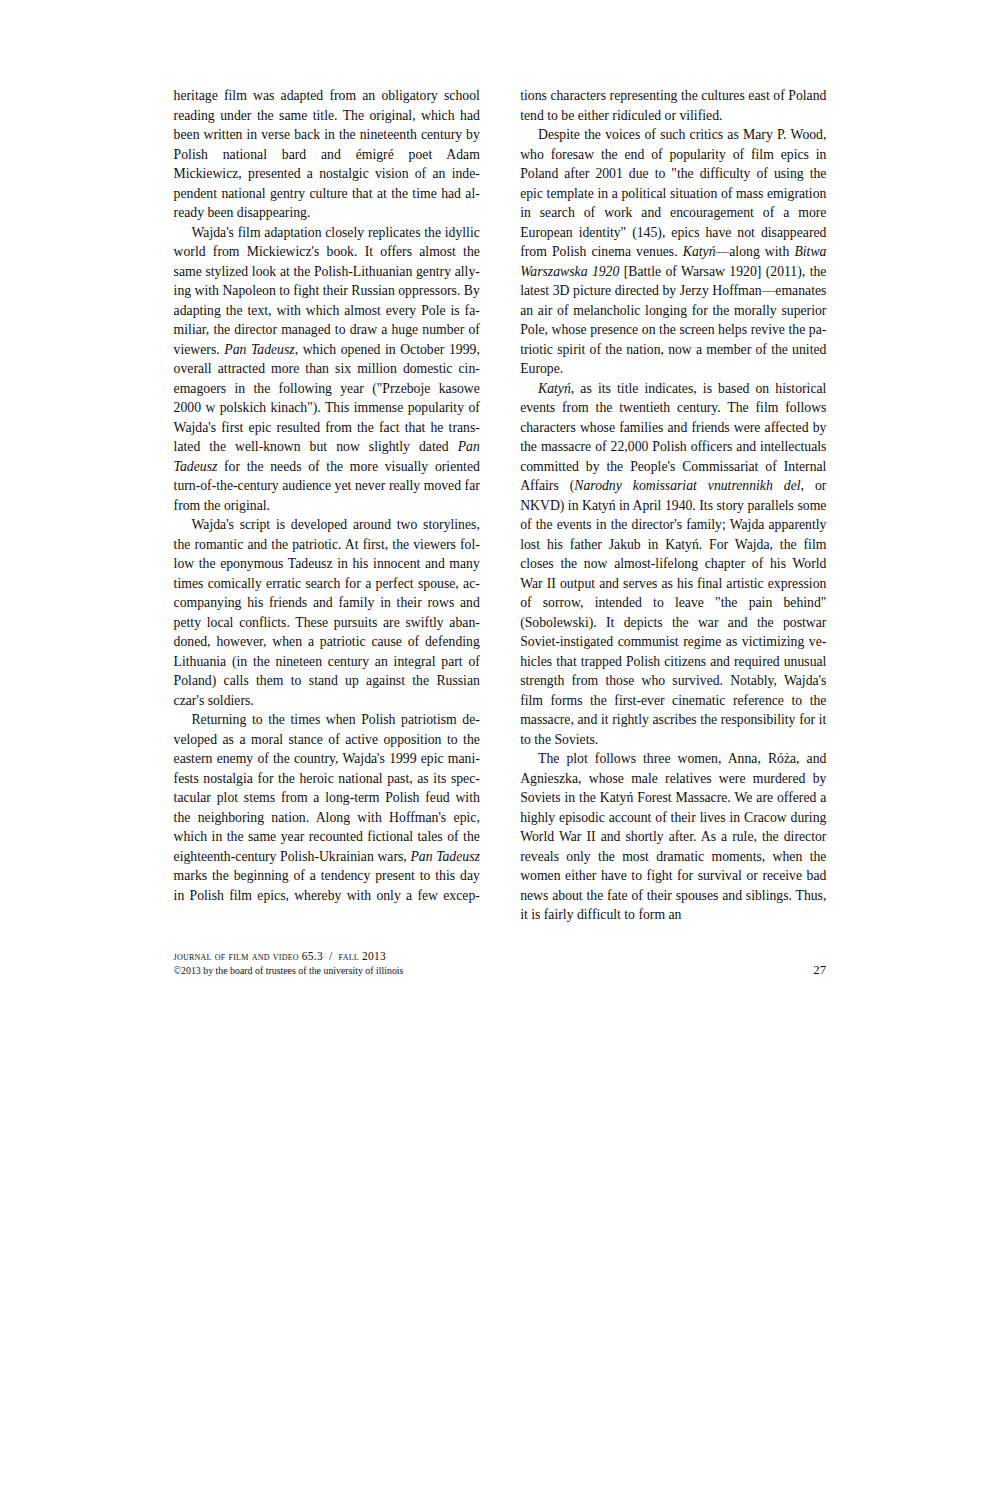heritage film was adapted from an obligatory school reading under the same title. The original, which had been written in verse back in the nineteenth century by Polish national bard and émigré poet Adam Mickiewicz, presented a nostalgic vision of an independent national gentry culture that at the time had already been disappearing.
Wajda's film adaptation closely replicates the idyllic world from Mickiewicz's book. It offers almost the same stylized look at the Polish-Lithuanian gentry allying with Napoleon to fight their Russian oppressors. By adapting the text, with which almost every Pole is familiar, the director managed to draw a huge number of viewers. Pan Tadeusz, which opened in October 1999, overall attracted more than six million domestic cinemagoers in the following year ("Przeboje kasowe 2000 w polskich kinach"). This immense popularity of Wajda's first epic resulted from the fact that he translated the well-known but now slightly dated Pan Tadeusz for the needs of the more visually oriented turn-of-the-century audience yet never really moved far from the original.
Wajda's script is developed around two storylines, the romantic and the patriotic. At first, the viewers follow the eponymous Tadeusz in his innocent and many times comically erratic search for a perfect spouse, accompanying his friends and family in their rows and petty local conflicts. These pursuits are swiftly abandoned, however, when a patriotic cause of defending Lithuania (in the nineteen century an integral part of Poland) calls them to stand up against the Russian czar's soldiers.
Returning to the times when Polish patriotism developed as a moral stance of active opposition to the eastern enemy of the country, Wajda's 1999 epic manifests nostalgia for the heroic national past, as its spectacular plot stems from a long-term Polish feud with the neighboring nation. Along with Hoffman's epic, which in the same year recounted fictional tales of the eighteenth-century Polish-Ukrainian wars, Pan Tadeusz marks the beginning of a tendency present to this day in Polish film epics, whereby with only a few exceptions characters representing the cultures east of Poland tend to be either ridiculed or vilified.
Despite the voices of such critics as Mary P. Wood, who foresaw the end of popularity of film epics in Poland after 2001 due to "the difficulty of using the epic template in a political situation of mass emigration in search of work and encouragement of a more European identity" (145), epics have not disappeared from Polish cinema venues. Katyń—along with Bitwa Warszawska 1920 [Battle of Warsaw 1920] (2011), the latest 3D picture directed by Jerzy Hoffman—emanates an air of melancholic longing for the morally superior Pole, whose presence on the screen helps revive the patriotic spirit of the nation, now a member of the united Europe.
Katyń, as its title indicates, is based on historical events from the twentieth century. The film follows characters whose families and friends were affected by the massacre of 22,000 Polish officers and intellectuals committed by the People's Commissariat of Internal Affairs (Narodny komissariat vnutrennikh del, or NKVD) in Katyń in April 1940. Its story parallels some of the events in the director's family; Wajda apparently lost his father Jakub in Katyń. For Wajda, the film closes the now almost-lifelong chapter of his World War II output and serves as his final artistic expression of sorrow, intended to leave "the pain behind" (Sobolewski). It depicts the war and the postwar Soviet-instigated communist regime as victimizing vehicles that trapped Polish citizens and required unusual strength from those who survived. Notably, Wajda's film forms the first-ever cinematic reference to the massacre, and it rightly ascribes the responsibility for it to the Soviets.
The plot follows three women, Anna, Róża, and Agnieszka, whose male relatives were murdered by Soviets in the Katyń Forest Massacre. We are offered a highly episodic account of their lives in Cracow during World War II and shortly after. As a rule, the director reveals only the most dramatic moments, when the women either have to fight for survival or receive bad news about the fate of their spouses and siblings. Thus, it is fairly difficult to form an
journal of film and video 65.3 / fall 2013
©2013 by the board of trustees of the university of illinois
27